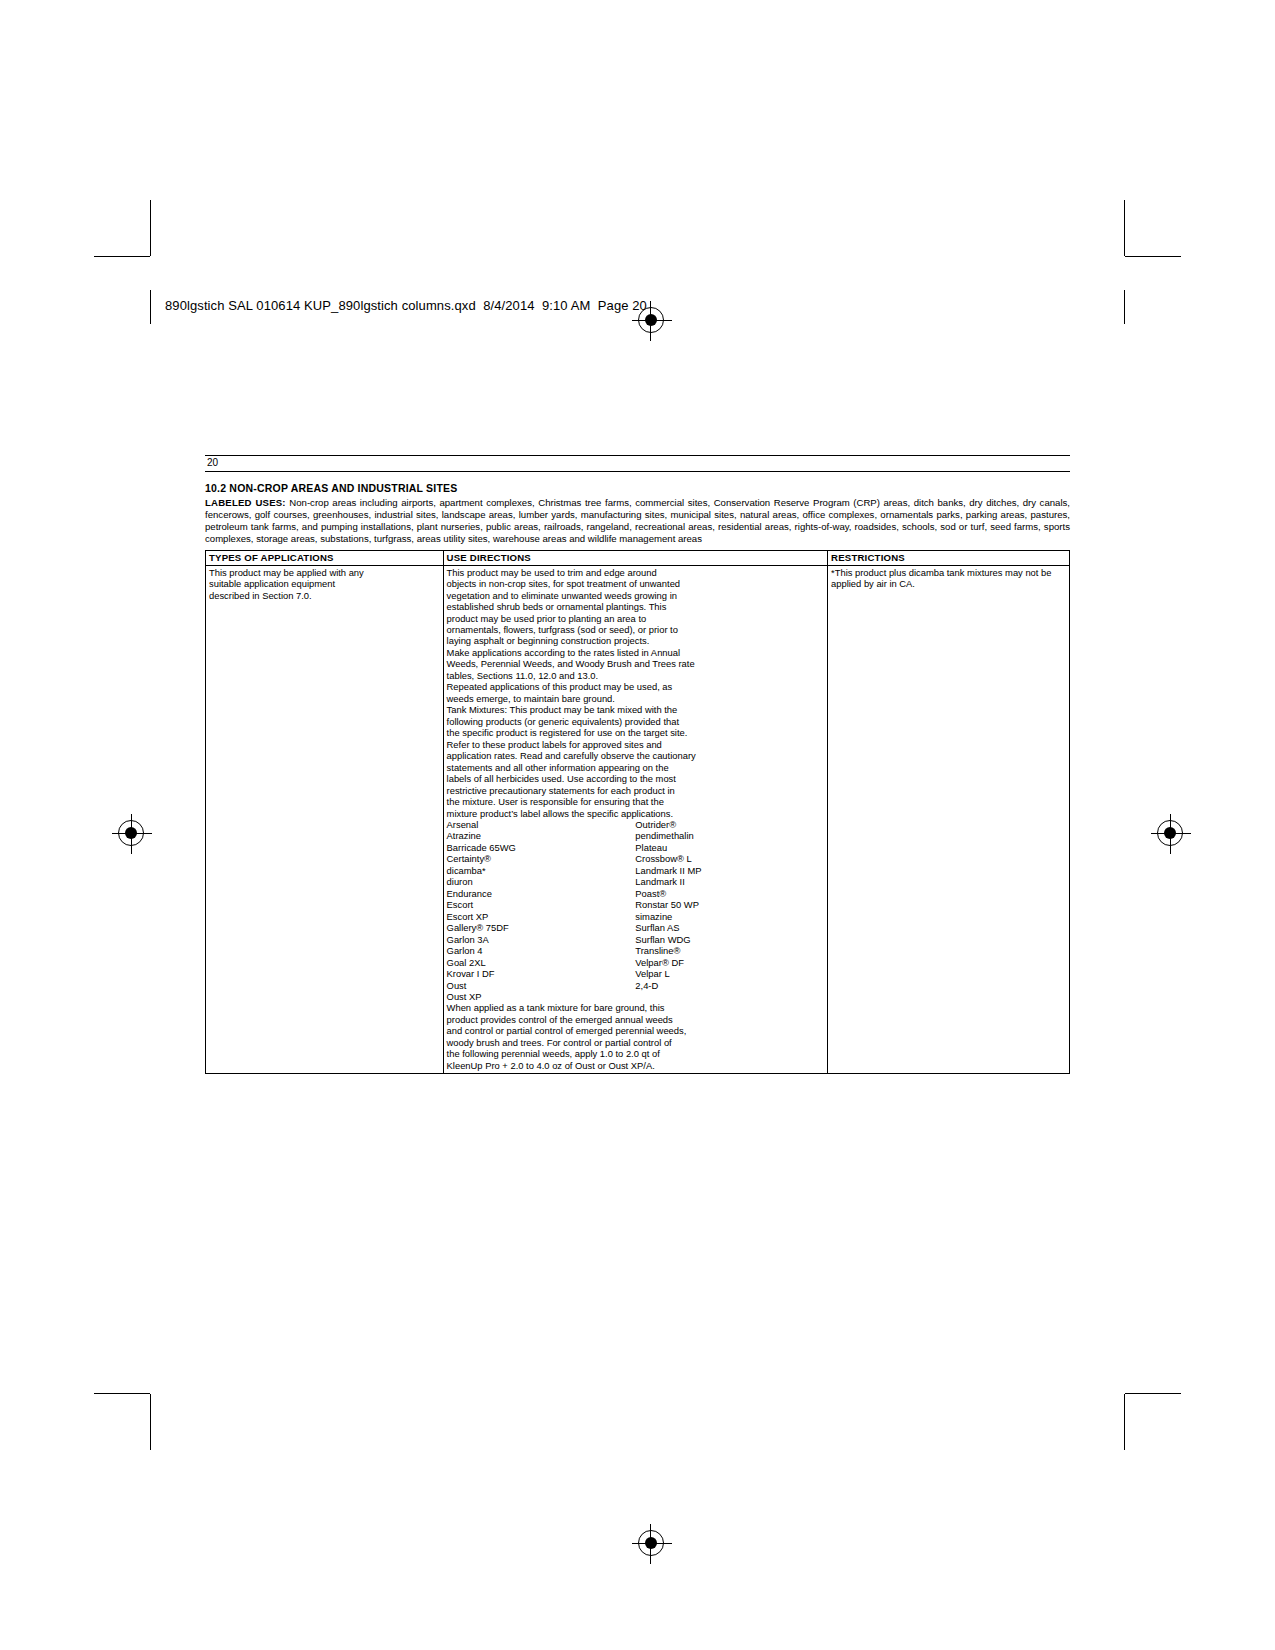890lgstich SAL 010614 KUP_890lgstich columns.qxd 8/4/2014 9:10 AM Page 20
20
10.2 NON-CROP AREAS AND INDUSTRIAL SITES
LABELED USES: Non-crop areas including airports, apartment complexes, Christmas tree farms, commercial sites, Conservation Reserve Program (CRP) areas, ditch banks, dry ditches, dry canals, fencerows, golf courses, greenhouses, industrial sites, landscape areas, lumber yards, manufacturing sites, municipal sites, natural areas, office complexes, ornamentals parks, parking areas, pastures, petroleum tank farms, and pumping installations, plant nurseries, public areas, railroads, rangeland, recreational areas, residential areas, rights-of-way, roadsides, schools, sod or turf, seed farms, sports complexes, storage areas, substations, turfgrass, areas utility sites, warehouse areas and wildlife management areas
| TYPES OF APPLICATIONS | USE DIRECTIONS | RESTRICTIONS |
| --- | --- | --- |
| This product may be applied with any suitable application equipment described in Section 7.0. | This product may be used to trim and edge around objects in non-crop sites, for spot treatment of unwanted vegetation and to eliminate unwanted weeds growing in established shrub beds or ornamental plantings. This product may be used prior to planting an area to ornamentals, flowers, turfgrass (sod or seed), or prior to laying asphalt or beginning construction projects. Make applications according to the rates listed in Annual Weeds, Perennial Weeds, and Woody Brush and Trees rate tables, Sections 11.0, 12.0 and 13.0. Repeated applications of this product may be used, as weeds emerge, to maintain bare ground. Tank Mixtures: This product may be tank mixed with the following products (or generic equivalents) provided that the specific product is registered for use on the target site. Refer to these product labels for approved sites and application rates. Read and carefully observe the cautionary statements and all other information appearing on the labels of all herbicides used. Use according to the most restrictive precautionary statements for each product in the mixture. User is responsible for ensuring that the mixture product’s label allows the specific applications. Arsenal Atrazine Barricade 65WG Certainty® dicamba* diuron Endurance Escort Escort XP Gallery® 75DF Garlon 3A Garlon 4 Goal 2XL Krovar I DF Oust Oust XP Outrider® pendimethalin Plateau Crossbow® L Landmark II MP Landmark II Poast® Ronstar 50 WP simazine Surflan AS Surflan WDG Transline® Velpar® DF Velpar L 2,4-D When applied as a tank mixture for bare ground, this product provides control of the emerged annual weeds and control or partial control of emerged perennial weeds, woody brush and trees. For control or partial control of the following perennial weeds, apply 1.0 to 2.0 qt of KleenUp Pro + 2.0 to 4.0 oz of Oust or Oust XP/A. | *This product plus dicamba tank mixtures may not be applied by air in CA. |